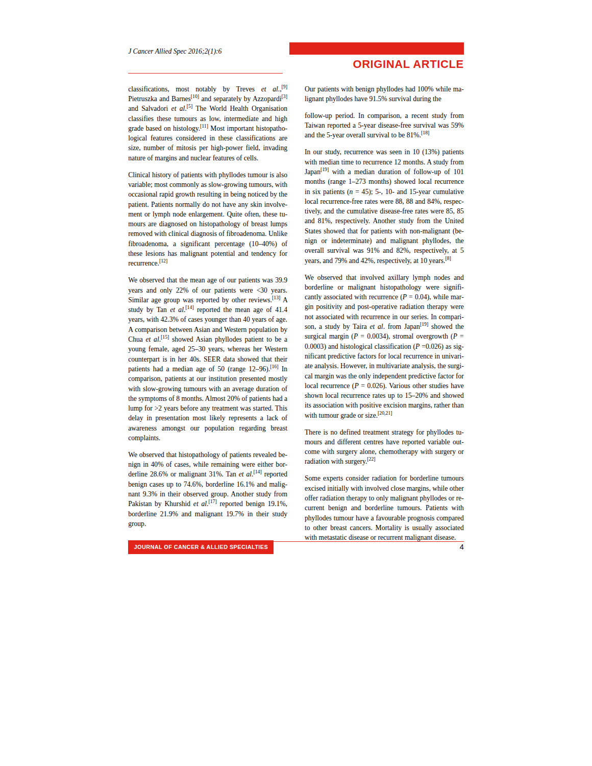J Cancer Allied Spec 2016;2(1):6
Original Article
classifications, most notably by Treves et al.,[9] Pietruszka and Barnes[10] and separately by Azzopardi[3] and Salvadori et al.[5] The World Health Organisation classifies these tumours as low, intermediate and high grade based on histology.[11] Most important histopathological features considered in these classifications are size, number of mitosis per high-power field, invading nature of margins and nuclear features of cells.
Clinical history of patients with phyllodes tumour is also variable; most commonly as slow-growing tumours, with occasional rapid growth resulting in being noticed by the patient. Patients normally do not have any skin involvement or lymph node enlargement. Quite often, these tumours are diagnosed on histopathology of breast lumps removed with clinical diagnosis of fibroadenoma. Unlike fibroadenoma, a significant percentage (10–40%) of these lesions has malignant potential and tendency for recurrence.[12]
We observed that the mean age of our patients was 39.9 years and only 22% of our patients were <30 years. Similar age group was reported by other reviews.[13] A study by Tan et al.[14] reported the mean age of 41.4 years, with 42.3% of cases younger than 40 years of age. A comparison between Asian and Western population by Chua et al.[15] showed Asian phyllodes patient to be a young female, aged 25–30 years, whereas her Western counterpart is in her 40s. SEER data showed that their patients had a median age of 50 (range 12–96).[16] In comparison, patients at our institution presented mostly with slow-growing tumours with an average duration of the symptoms of 8 months. Almost 20% of patients had a lump for >2 years before any treatment was started. This delay in presentation most likely represents a lack of awareness amongst our population regarding breast complaints.
We observed that histopathology of patients revealed benign in 40% of cases, while remaining were either borderline 28.6% or malignant 31%. Tan et al.[14] reported benign cases up to 74.6%, borderline 16.1% and malignant 9.3% in their observed group. Another study from Pakistan by Khurshid et al.[17] reported benign 19.1%, borderline 21.9% and malignant 19.7% in their study group.
Our patients with benign phyllodes had 100% while malignant phyllodes have 91.5% survival during the
follow-up period. In comparison, a recent study from Taiwan reported a 5-year disease-free survival was 59% and the 5-year overall survival to be 81%.[18]
In our study, recurrence was seen in 10 (13%) patients with median time to recurrence 12 months. A study from Japan[19] with a median duration of follow-up of 101 months (range 1–273 months) showed local recurrence in six patients (n = 45); 5-, 10- and 15-year cumulative local recurrence-free rates were 88, 88 and 84%, respectively, and the cumulative disease-free rates were 85, 85 and 81%, respectively. Another study from the United States showed that for patients with non-malignant (benign or indeterminate) and malignant phyllodes, the overall survival was 91% and 82%, respectively, at 5 years, and 79% and 42%, respectively, at 10 years.[8]
We observed that involved axillary lymph nodes and borderline or malignant histopathology were significantly associated with recurrence (P = 0.04), while margin positivity and post-operative radiation therapy were not associated with recurrence in our series. In comparison, a study by Taira et al. from Japan[19] showed the surgical margin (P = 0.0034), stromal overgrowth (P = 0.0003) and histological classification (P =0.026) as significant predictive factors for local recurrence in univariate analysis. However, in multivariate analysis, the surgical margin was the only independent predictive factor for local recurrence (P = 0.026). Various other studies have shown local recurrence rates up to 15–20% and showed its association with positive excision margins, rather than with tumour grade or size.[20,21]
There is no defined treatment strategy for phyllodes tumours and different centres have reported variable outcome with surgery alone, chemotherapy with surgery or radiation with surgery.[22]
Some experts consider radiation for borderline tumours excised initially with involved close margins, while other offer radiation therapy to only malignant phyllodes or recurrent benign and borderline tumours. Patients with phyllodes tumour have a favourable prognosis compared to other breast cancers. Mortality is usually associated with metastatic disease or recurrent malignant disease.
Journal of Cancer & Allied Specialties
4